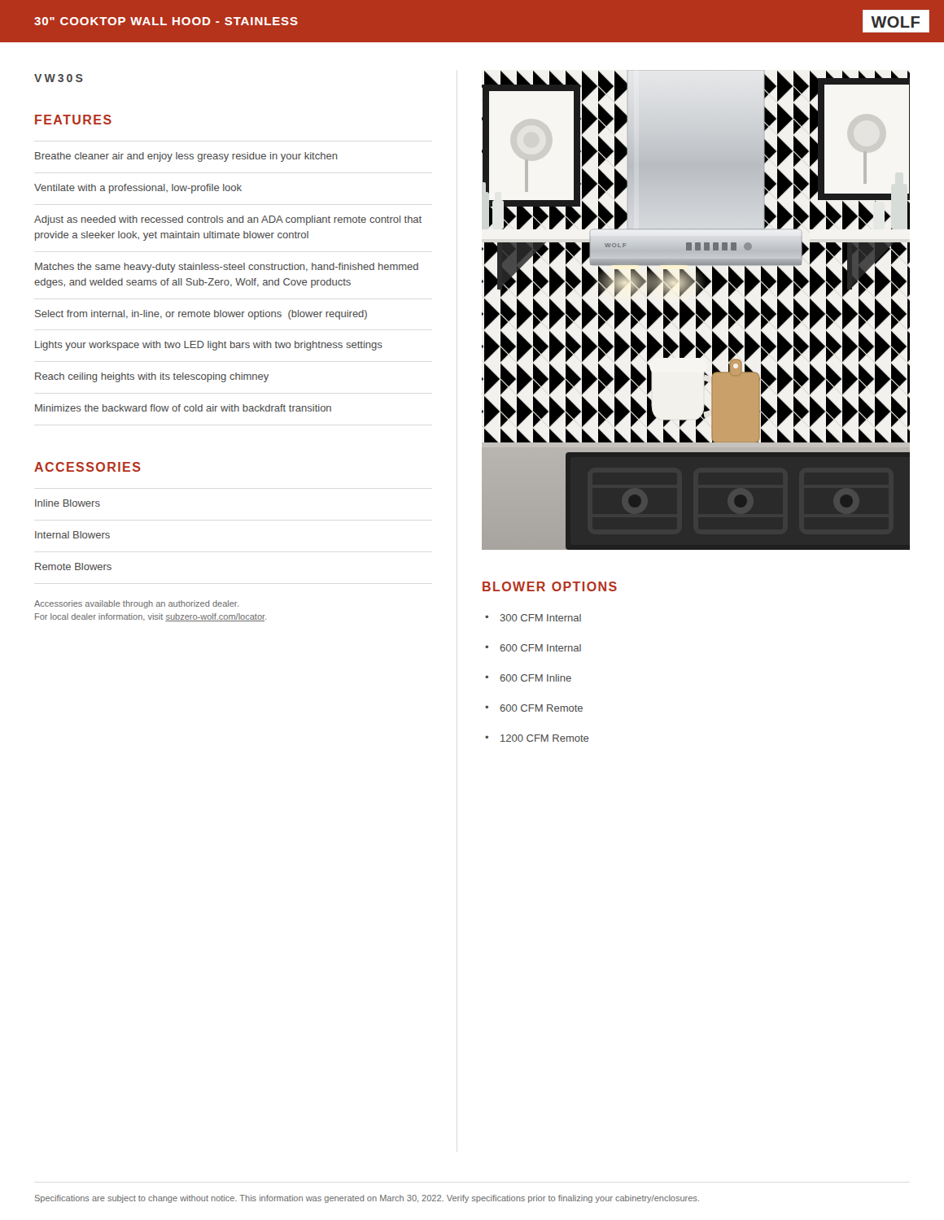30" Cooktop Wall Hood - Stainless
WOLF
VW30S
Features
Breathe cleaner air and enjoy less greasy residue in your kitchen
Ventilate with a professional, low-profile look
Adjust as needed with recessed controls and an ADA compliant remote control that provide a sleeker look, yet maintain ultimate blower control
Matches the same heavy-duty stainless-steel construction, hand-finished hemmed edges, and welded seams of all Sub-Zero, Wolf, and Cove products
Select from internal, in-line, or remote blower options (blower required)
Lights your workspace with two LED light bars with two brightness settings
Reach ceiling heights with its telescoping chimney
Minimizes the backward flow of cold air with backdraft transition
Accessories
Inline Blowers
Internal Blowers
Remote Blowers
Accessories available through an authorized dealer.
For local dealer information, visit subzero-wolf.com/locator.
WOLF
Blower Options
300 CFM Internal
600 CFM Internal
600 CFM Inline
600 CFM Remote
1200 CFM Remote
Specifications are subject to change without notice. This information was generated on March 30, 2022. Verify specifications prior to finalizing your cabinetry/enclosures.